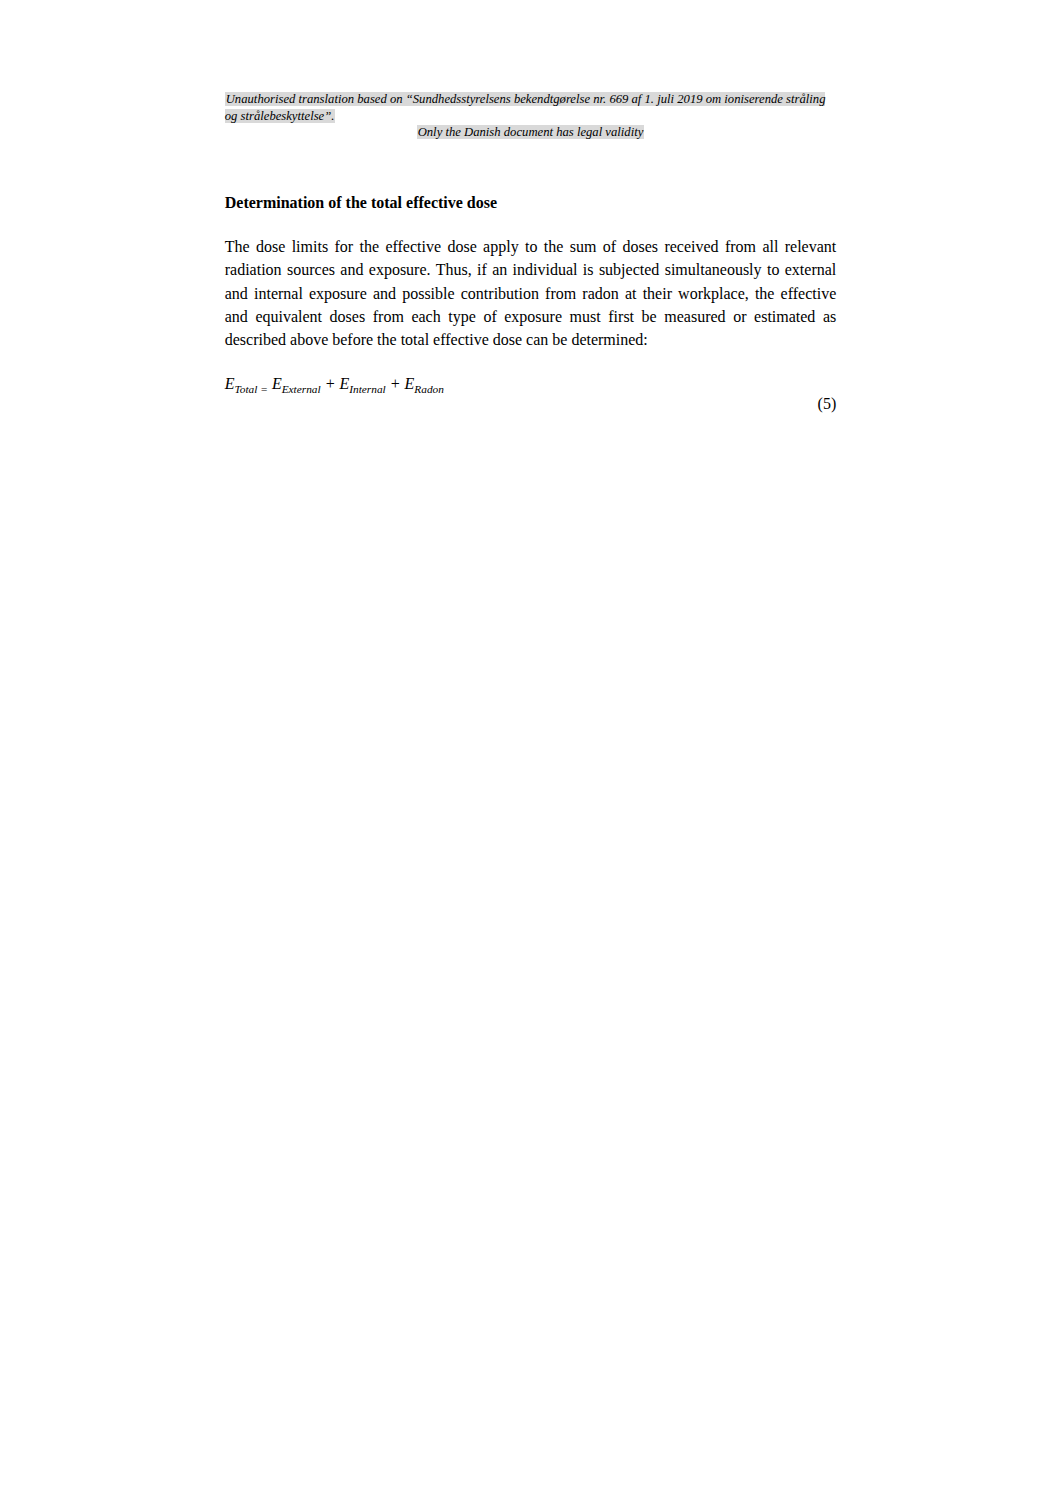Unauthorised translation based on “Sundhedsstyrelsens bekendtgørelse nr. 669 af 1. juli 2019 om ioniserende stråling og strålebeskyttelse”. Only the Danish document has legal validity
Determination of the total effective dose
The dose limits for the effective dose apply to the sum of doses received from all relevant radiation sources and exposure. Thus, if an individual is subjected simultaneously to external and internal exposure and possible contribution from radon at their workplace, the effective and equivalent doses from each type of exposure must first be measured or estimated as described above before the total effective dose can be determined:
ETotal = EExternal + EInternal + ERadon (5)